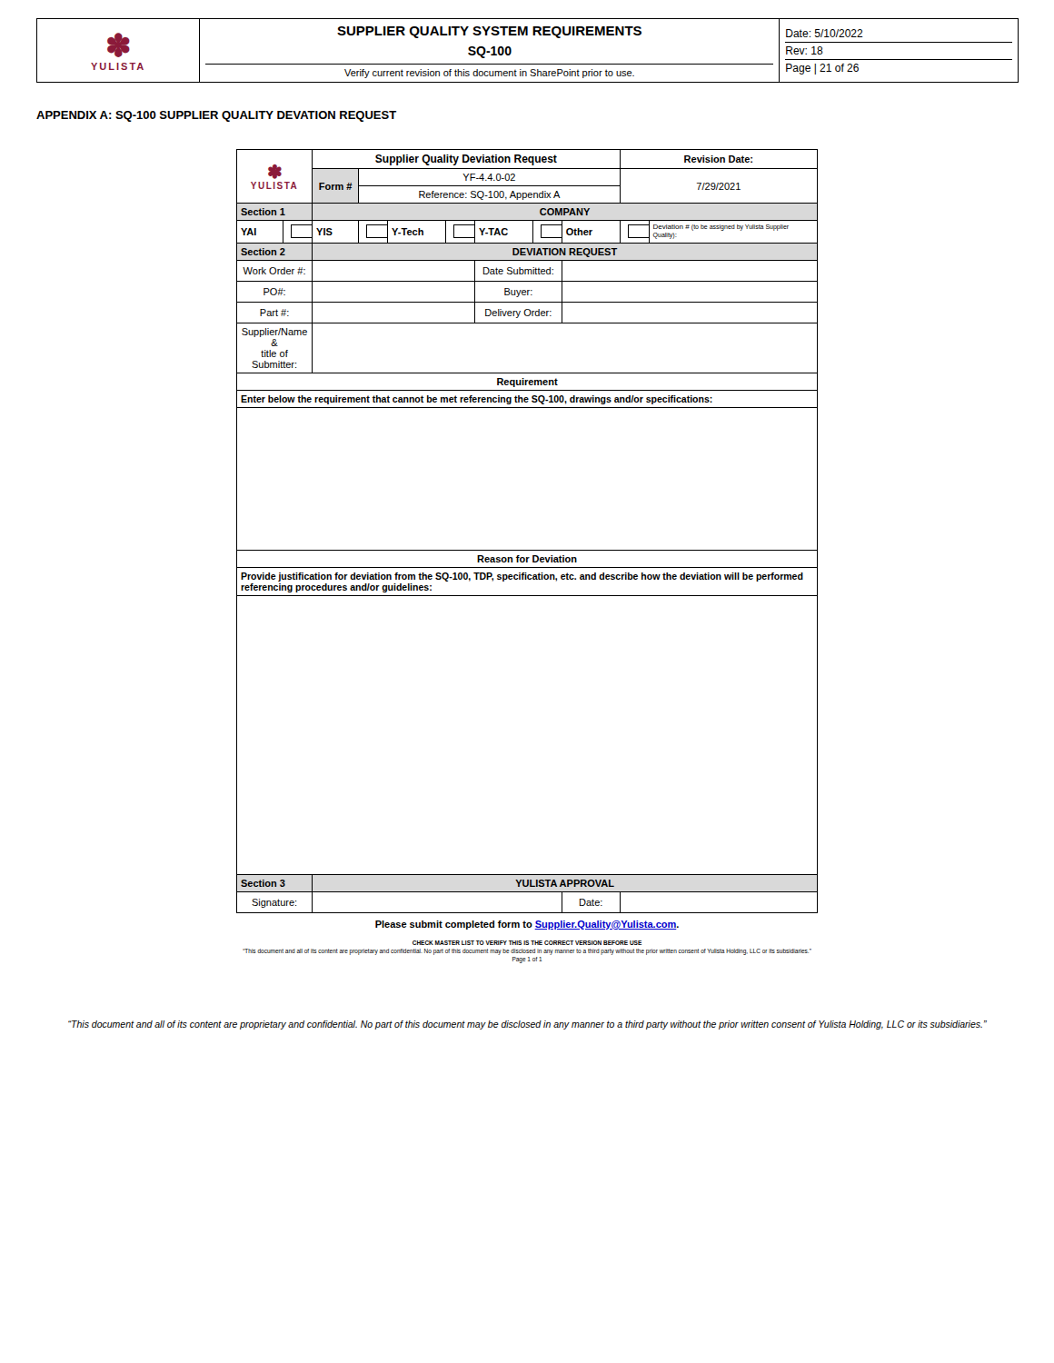✽
YULISTA
SUPPLIER QUALITY SYSTEM REQUIREMENTS
SQ-100
Verify current revision of this document in SharePoint prior to use.
Date: 5/10/2022
Rev: 18
Page | 21 of 26
APPENDIX A: SQ-100 SUPPLIER QUALITY DEVATION REQUEST
| ✽ YULISTA | Supplier Quality Deviation Request | Revision Date: |
| Form # | YF-4.4.0-02 | 7/29/2021 |
| Reference: SQ-100, Appendix A |
| Section 1 | COMPANY |
| YAI | | YIS | | Y-Tech | | Y-TAC | | Other | | Deviation # (to be assigned by Yulista Supplier Quality) : |
| Section 2 | DEVIATION REQUEST |
| Work Order #: | | Date Submitted: | |
| PO#: | | Buyer: | |
| Part #: | | Delivery Order: | |
| Supplier/Name & title of Submitter: | |
| Requirement |
| Enter below the requirement that cannot be met referencing the SQ-100, drawings and/or specifications: |
| Reason for Deviation |
| Provide justification for deviation from the SQ-100, TDP, specification, etc. and describe how the deviation will be performed referencing procedures and/or guidelines: |
| Section 3 | YULISTA APPROVAL |
| Signature: | | Date: | |
Please submit completed form to Supplier.Quality@Yulista.com.
CHECK MASTER LIST TO VERIFY THIS IS THE CORRECT VERSION BEFORE USE
“This document and all of its content are proprietary and confidential. No part of this document may be disclosed in any manner to a third party without the prior written consent of Yulista Holding, LLC or its subsidiaries.”
Page 1 of 1
“This document and all of its content are proprietary and confidential. No part of this document may be disclosed in any manner to a third party without the prior written consent of Yulista Holding, LLC or its subsidiaries.”